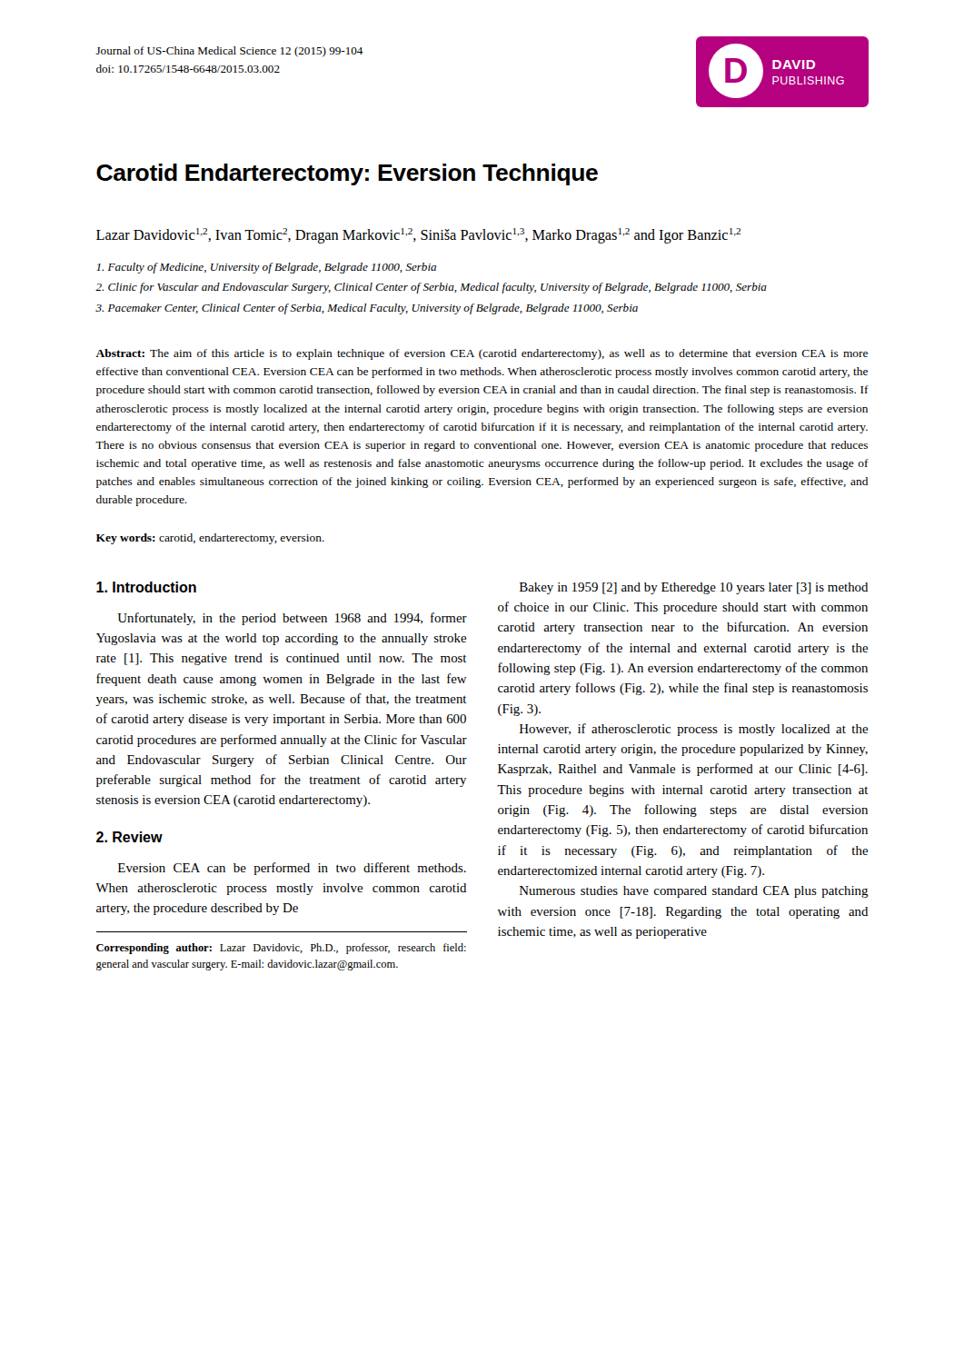Journal of US-China Medical Science 12 (2015) 99-104
doi: 10.17265/1548-6648/2015.03.002
D
DAVID PUBLISHING
Carotid Endarterectomy: Eversion Technique
Lazar Davidovic1,2, Ivan Tomic2, Dragan Markovic1,2, Siniša Pavlovic1,3, Marko Dragas1,2 and Igor Banzic1,2
1. Faculty of Medicine, University of Belgrade, Belgrade 11000, Serbia
2. Clinic for Vascular and Endovascular Surgery, Clinical Center of Serbia, Medical faculty, University of Belgrade, Belgrade 11000, Serbia
3. Pacemaker Center, Clinical Center of Serbia, Medical Faculty, University of Belgrade, Belgrade 11000, Serbia
Abstract: The aim of this article is to explain technique of eversion CEA (carotid endarterectomy), as well as to determine that eversion CEA is more effective than conventional CEA. Eversion CEA can be performed in two methods. When atherosclerotic process mostly involves common carotid artery, the procedure should start with common carotid transection, followed by eversion CEA in cranial and than in caudal direction. The final step is reanastomosis. If atherosclerotic process is mostly localized at the internal carotid artery origin, procedure begins with origin transection. The following steps are eversion endarterectomy of the internal carotid artery, then endarterectomy of carotid bifurcation if it is necessary, and reimplantation of the internal carotid artery. There is no obvious consensus that eversion CEA is superior in regard to conventional one. However, eversion CEA is anatomic procedure that reduces ischemic and total operative time, as well as restenosis and false anastomotic aneurysms occurrence during the follow-up period. It excludes the usage of patches and enables simultaneous correction of the joined kinking or coiling. Eversion CEA, performed by an experienced surgeon is safe, effective, and durable procedure.
Key words: carotid, endarterectomy, eversion.
1. Introduction
Unfortunately, in the period between 1968 and 1994, former Yugoslavia was at the world top according to the annually stroke rate [1]. This negative trend is continued until now. The most frequent death cause among women in Belgrade in the last few years, was ischemic stroke, as well. Because of that, the treatment of carotid artery disease is very important in Serbia. More than 600 carotid procedures are performed annually at the Clinic for Vascular and Endovascular Surgery of Serbian Clinical Centre. Our preferable surgical method for the treatment of carotid artery stenosis is eversion CEA (carotid endarterectomy).
2. Review
Eversion CEA can be performed in two different methods. When atherosclerotic process mostly involve common carotid artery, the procedure described by De
Corresponding author: Lazar Davidovic, Ph.D., professor, research field: general and vascular surgery. E-mail: davidovic.lazar@gmail.com.
Bakey in 1959 [2] and by Etheredge 10 years later [3] is method of choice in our Clinic. This procedure should start with common carotid artery transection near to the bifurcation. An eversion endarterectomy of the internal and external carotid artery is the following step (Fig. 1). An eversion endarterectomy of the common carotid artery follows (Fig. 2), while the final step is reanastomosis (Fig. 3).
However, if atherosclerotic process is mostly localized at the internal carotid artery origin, the procedure popularized by Kinney, Kasprzak, Raithel and Vanmale is performed at our Clinic [4-6]. This procedure begins with internal carotid artery transection at origin (Fig. 4). The following steps are distal eversion endarterectomy (Fig. 5), then endarterectomy of carotid bifurcation if it is necessary (Fig. 6), and reimplantation of the endarterectomized internal carotid artery (Fig. 7).
Numerous studies have compared standard CEA plus patching with eversion once [7-18]. Regarding the total operating and ischemic time, as well as perioperative